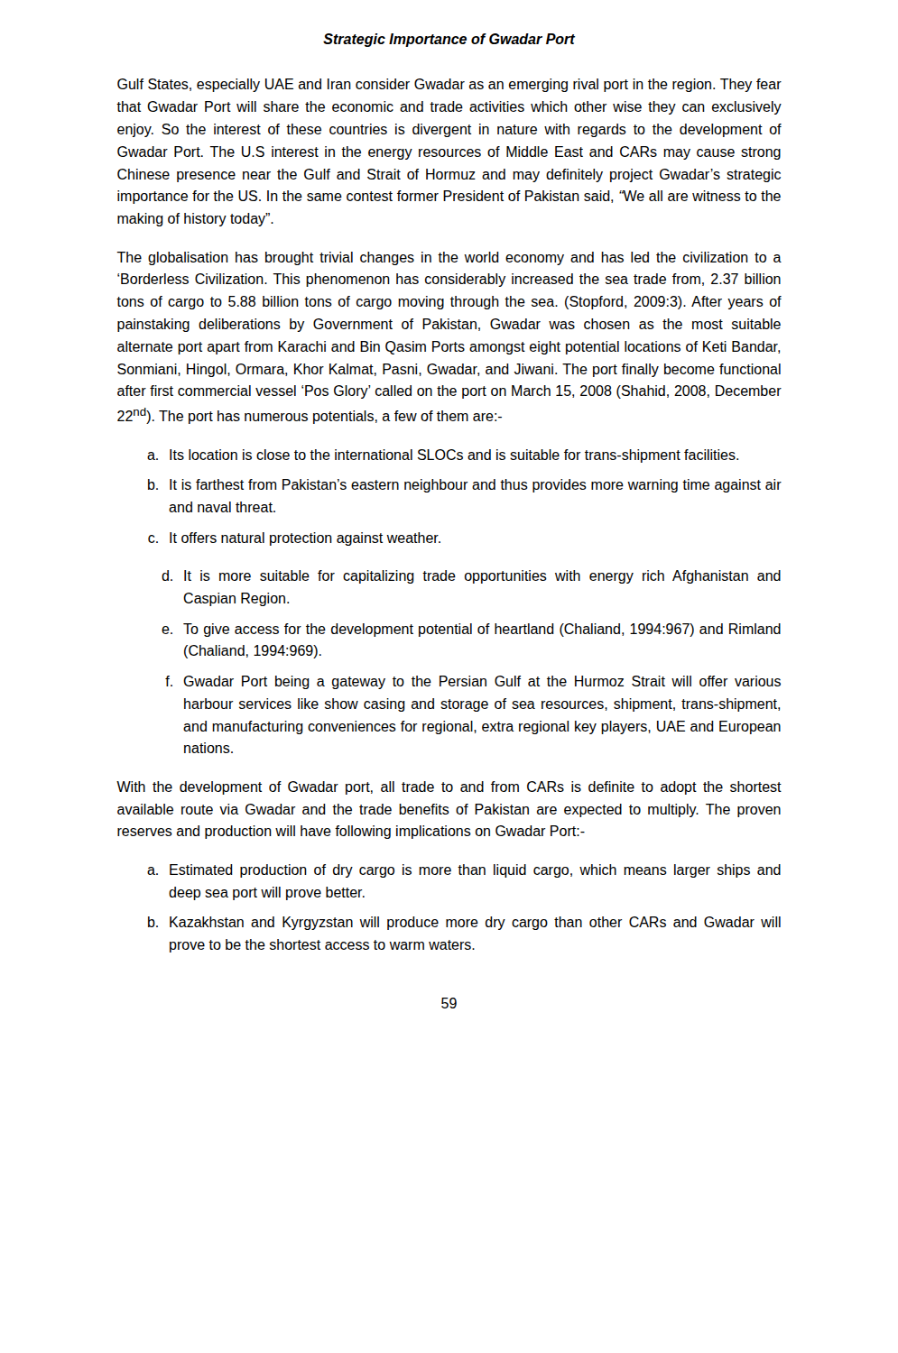Strategic Importance of Gwadar Port
Gulf States, especially UAE and Iran consider Gwadar as an emerging rival port in the region. They fear that Gwadar Port will share the economic and trade activities which other wise they can exclusively enjoy. So the interest of these countries is divergent in nature with regards to the development of Gwadar Port. The U.S interest in the energy resources of Middle East and CARs may cause strong Chinese presence near the Gulf and Strait of Hormuz and may definitely project Gwadar’s strategic importance for the US. In the same contest former President of Pakistan said, “We all are witness to the making of history today”.
The globalisation has brought trivial changes in the world economy and has led the civilization to a ‘Borderless Civilization. This phenomenon has considerably increased the sea trade from, 2.37 billion tons of cargo to 5.88 billion tons of cargo moving through the sea. (Stopford, 2009:3). After years of painstaking deliberations by Government of Pakistan, Gwadar was chosen as the most suitable alternate port apart from Karachi and Bin Qasim Ports amongst eight potential locations of Keti Bandar, Sonmiani, Hingol, Ormara, Khor Kalmat, Pasni, Gwadar, and Jiwani. The port finally become functional after first commercial vessel ‘Pos Glory’ called on the port on March 15, 2008 (Shahid, 2008, December 22nd). The port has numerous potentials, a few of them are:-
Its location is close to the international SLOCs and is suitable for trans-shipment facilities.
It is farthest from Pakistan’s eastern neighbour and thus provides more warning time against air and naval threat.
It offers natural protection against weather.
It is more suitable for capitalizing trade opportunities with energy rich Afghanistan and Caspian Region.
To give access for the development potential of heartland (Chaliand, 1994:967) and Rimland (Chaliand, 1994:969).
Gwadar Port being a gateway to the Persian Gulf at the Hurmoz Strait will offer various harbour services like show casing and storage of sea resources, shipment, trans-shipment, and manufacturing conveniences for regional, extra regional key players, UAE and European nations.
With the development of Gwadar port, all trade to and from CARs is definite to adopt the shortest available route via Gwadar and the trade benefits of Pakistan are expected to multiply. The proven reserves and production will have following implications on Gwadar Port:-
Estimated production of dry cargo is more than liquid cargo, which means larger ships and deep sea port will prove better.
Kazakhstan and Kyrgyzstan will produce more dry cargo than other CARs and Gwadar will prove to be the shortest access to warm waters.
59